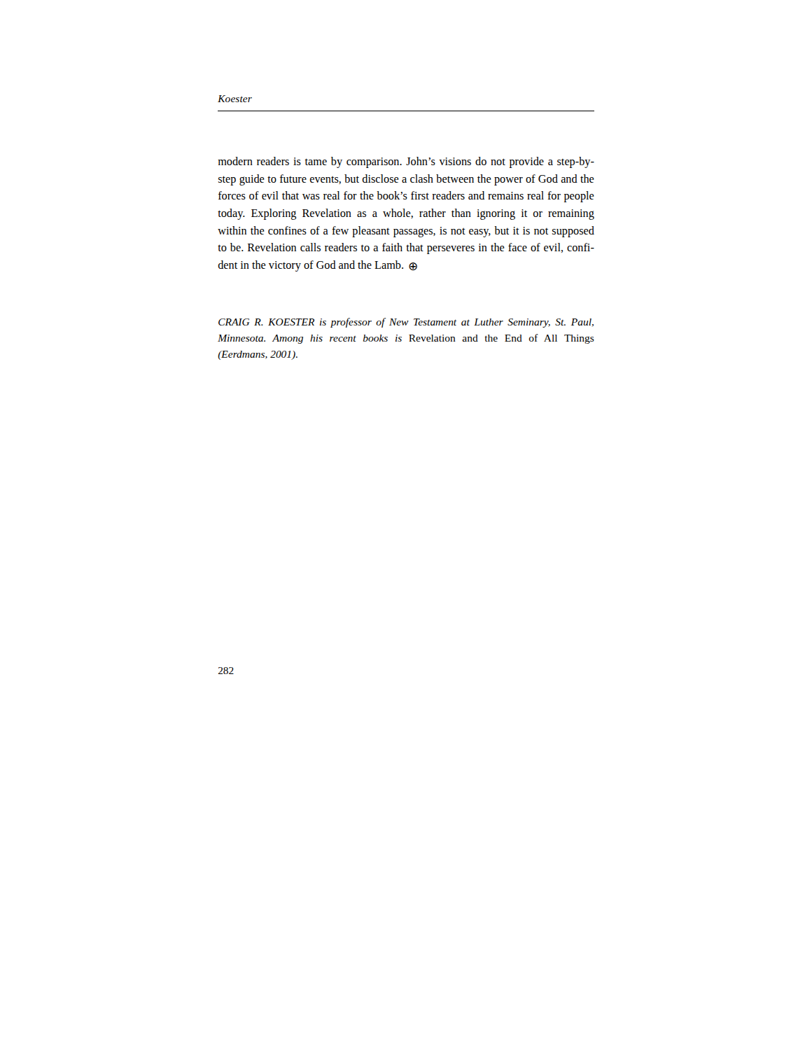Koester
modern readers is tame by comparison. John’s visions do not provide a step-by-step guide to future events, but disclose a clash between the power of God and the forces of evil that was real for the book’s first readers and remains real for people today. Exploring Revelation as a whole, rather than ignoring it or remaining within the confines of a few pleasant passages, is not easy, but it is not supposed to be. Revelation calls readers to a faith that perseveres in the face of evil, confident in the victory of God and the Lamb. ⊕
CRAIG R. KOESTER is professor of New Testament at Luther Seminary, St. Paul, Minnesota. Among his recent books is Revelation and the End of All Things (Eerdmans, 2001).
282